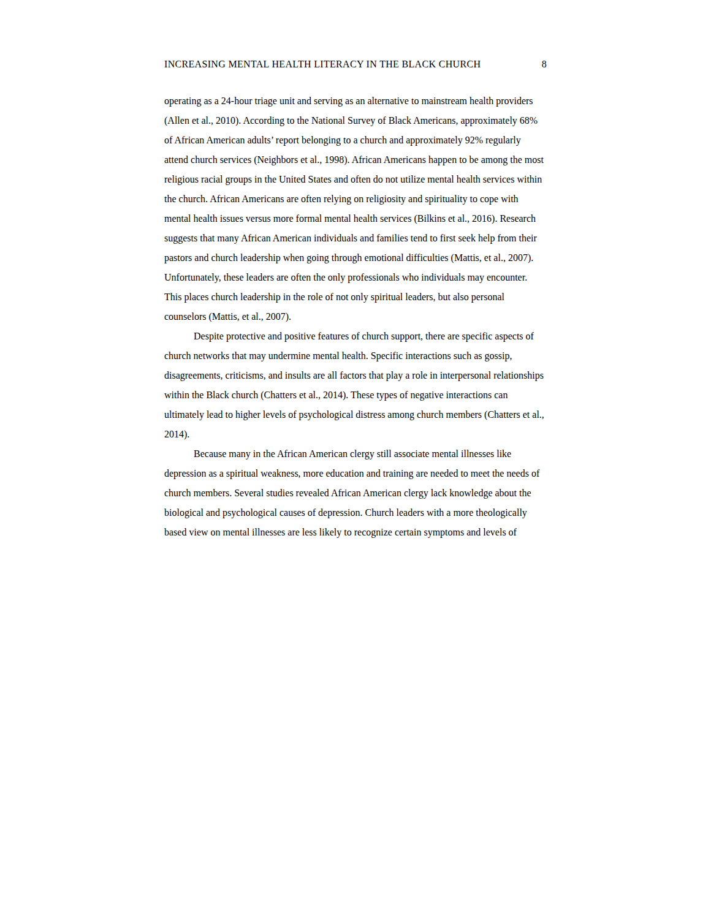Increasing Mental Health Literacy in the Black Church 8
operating as a 24-hour triage unit and serving as an alternative to mainstream health providers (Allen et al., 2010). According to the National Survey of Black Americans, approximately 68% of African American adults’ report belonging to a church and approximately 92% regularly attend church services (Neighbors et al., 1998). African Americans happen to be among the most religious racial groups in the United States and often do not utilize mental health services within the church. African Americans are often relying on religiosity and spirituality to cope with mental health issues versus more formal mental health services (Bilkins et al., 2016). Research suggests that many African American individuals and families tend to first seek help from their pastors and church leadership when going through emotional difficulties (Mattis, et al., 2007). Unfortunately, these leaders are often the only professionals who individuals may encounter. This places church leadership in the role of not only spiritual leaders, but also personal counselors (Mattis, et al., 2007).
Despite protective and positive features of church support, there are specific aspects of church networks that may undermine mental health. Specific interactions such as gossip, disagreements, criticisms, and insults are all factors that play a role in interpersonal relationships within the Black church (Chatters et al., 2014). These types of negative interactions can ultimately lead to higher levels of psychological distress among church members (Chatters et al., 2014).
Because many in the African American clergy still associate mental illnesses like depression as a spiritual weakness, more education and training are needed to meet the needs of church members. Several studies revealed African American clergy lack knowledge about the biological and psychological causes of depression. Church leaders with a more theologically based view on mental illnesses are less likely to recognize certain symptoms and levels of